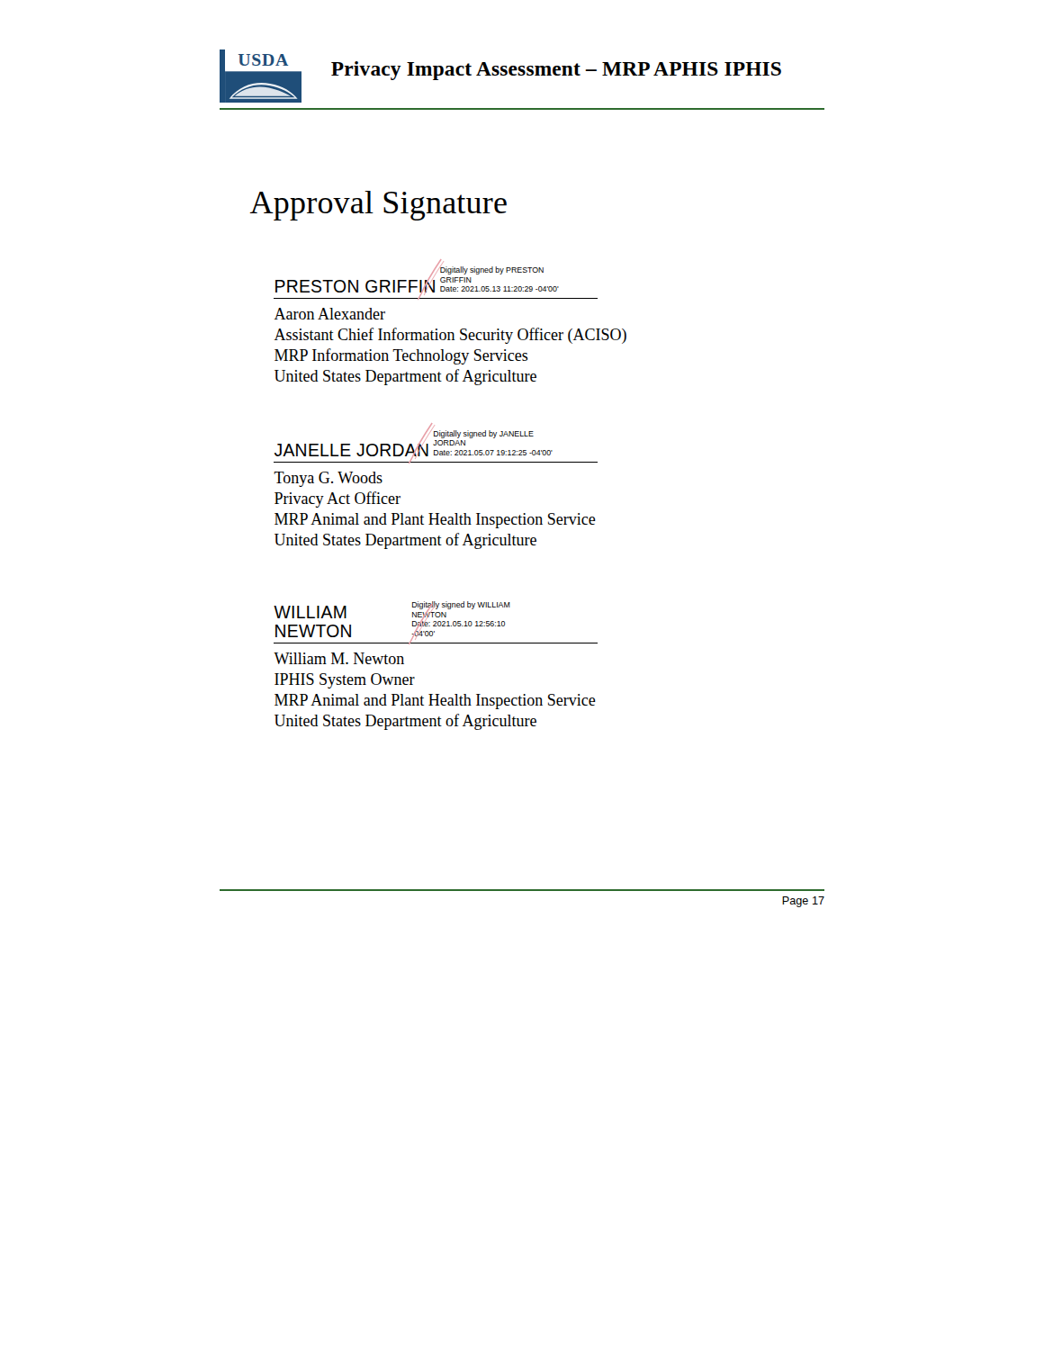USDA
Privacy Impact Assessment – MRP APHIS IPHIS
Approval Signature
PRESTON GRIFFIN Digitally signed by PRESTON
GRIFFIN
Date: 2021.05.13 11:20:29 -04'00'
Aaron Alexander
Assistant Chief Information Security Officer (ACISO)
MRP Information Technology Services
United States Department of Agriculture
JANELLE JORDAN Digitally signed by JANELLE
JORDAN
Date: 2021.05.07 19:12:25 -04'00'
Tonya G. Woods
Privacy Act Officer
MRP Animal and Plant Health Inspection Service
United States Department of Agriculture
WILLIAM NEWTON Digitally signed by WILLIAM
NEWTON
Date: 2021.05.10 12:56:10
-04'00'
William M. Newton
IPHIS System Owner
MRP Animal and Plant Health Inspection Service
United States Department of Agriculture
Page 17